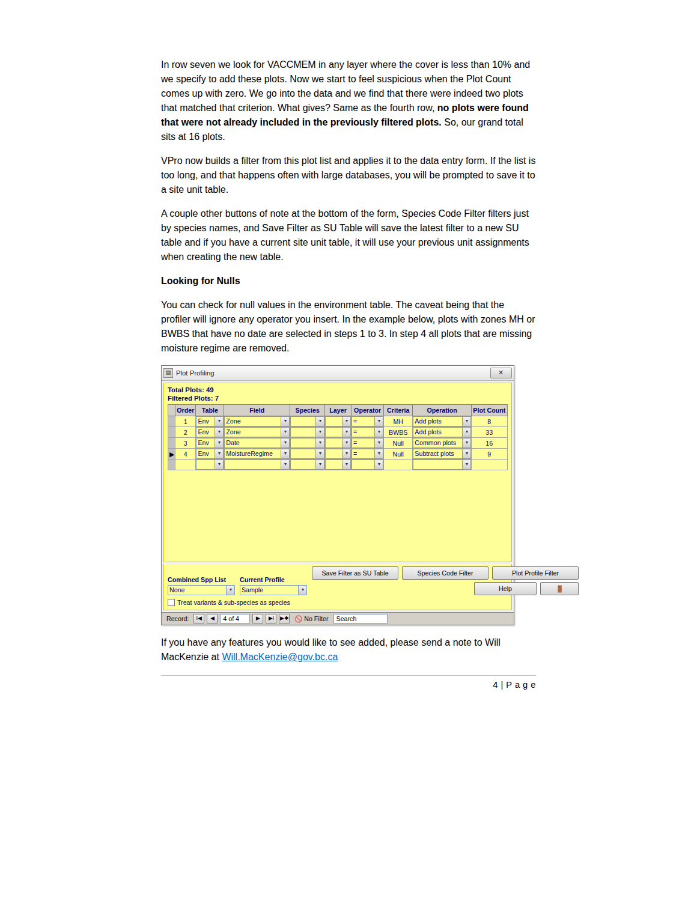In row seven we look for VACCMEM in any layer where the cover is less than 10% and we specify to add these plots. Now we start to feel suspicious when the Plot Count comes up with zero. We go into the data and we find that there were indeed two plots that matched that criterion. What gives? Same as the fourth row, no plots were found that were not already included in the previously filtered plots. So, our grand total sits at 16 plots.
VPro now builds a filter from this plot list and applies it to the data entry form. If the list is too long, and that happens often with large databases, you will be prompted to save it to a site unit table.
A couple other buttons of note at the bottom of the form, Species Code Filter filters just by species names, and Save Filter as SU Table will save the latest filter to a new SU table and if you have a current site unit table, it will use your previous unit assignments when creating the new table.
Looking for Nulls
You can check for null values in the environment table. The caveat being that the profiler will ignore any operator you insert. In the example below, plots with zones MH or BWBS that have no date are selected in steps 1 to 3. In step 4 all plots that are missing moisture regime are removed.
▤Plot Profiling
✕
Total Plots: 49
Filtered Plots: 7
| | Order | Table | Field | Species | Layer | Operator | Criteria | Operation | Plot Count |
| --- | --- | --- | --- | --- | --- | --- | --- | --- | --- |
| | 1 | Env ▾ | Zone ▾ | ▾ | ▾ | = ▾ | MH | Add plots ▾ | 8 |
| | 2 | Env ▾ | Zone ▾ | ▾ | ▾ | = ▾ | BWBS | Add plots ▾ | 33 |
| | 3 | Env ▾ | Date ▾ | ▾ | ▾ | = ▾ | Null | Common plots ▾ | 16 |
| ▶ | 4 | Env ▾ | MoistureRegime ▾ | ▾ | ▾ | = ▾ | Null | Subtract plots ▾ | 9 |
| | | ▾ | ▾ | ▾ | ▾ | ▾ | | ▾ | |
Combined Spp List
None▾
Current Profile
Sample▾
Save Filter as SU Table
Species Code Filter
Plot Profile Filter
Help
🚪
Treat variants & sub-species as species
Record: I◀ ◀ 4 of 4 ▶ ▶I ▶✱ 🚫 No Filter Search
If you have any features you would like to see added, please send a note to Will MacKenzie at Will.MacKenzie@gov.bc.ca
4 | P a g e